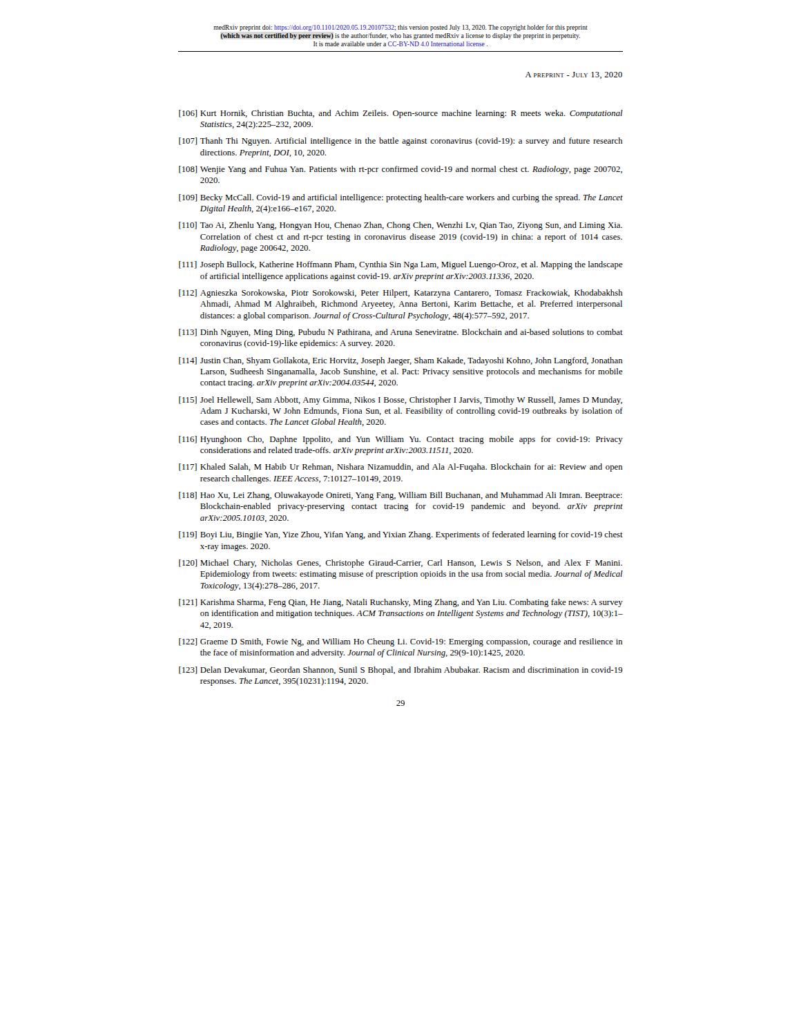medRxiv preprint doi: https://doi.org/10.1101/2020.05.19.20107532; this version posted July 13, 2020. The copyright holder for this preprint (which was not certified by peer review) is the author/funder, who has granted medRxiv a license to display the preprint in perpetuity. It is made available under a CC-BY-ND 4.0 International license .
A preprint - July 13, 2020
[106] Kurt Hornik, Christian Buchta, and Achim Zeileis. Open-source machine learning: R meets weka. Computational Statistics, 24(2):225–232, 2009.
[107] Thanh Thi Nguyen. Artificial intelligence in the battle against coronavirus (covid-19): a survey and future research directions. Preprint, DOI, 10, 2020.
[108] Wenjie Yang and Fuhua Yan. Patients with rt-pcr confirmed covid-19 and normal chest ct. Radiology, page 200702, 2020.
[109] Becky McCall. Covid-19 and artificial intelligence: protecting health-care workers and curbing the spread. The Lancet Digital Health, 2(4):e166–e167, 2020.
[110] Tao Ai, Zhenlu Yang, Hongyan Hou, Chenao Zhan, Chong Chen, Wenzhi Lv, Qian Tao, Ziyong Sun, and Liming Xia. Correlation of chest ct and rt-pcr testing in coronavirus disease 2019 (covid-19) in china: a report of 1014 cases. Radiology, page 200642, 2020.
[111] Joseph Bullock, Katherine Hoffmann Pham, Cynthia Sin Nga Lam, Miguel Luengo-Oroz, et al. Mapping the landscape of artificial intelligence applications against covid-19. arXiv preprint arXiv:2003.11336, 2020.
[112] Agnieszka Sorokowska, Piotr Sorokowski, Peter Hilpert, Katarzyna Cantarero, Tomasz Frackowiak, Khodabakhsh Ahmadi, Ahmad M Alghraibeh, Richmond Aryeetey, Anna Bertoni, Karim Bettache, et al. Preferred interpersonal distances: a global comparison. Journal of Cross-Cultural Psychology, 48(4):577–592, 2017.
[113] Dinh Nguyen, Ming Ding, Pubudu N Pathirana, and Aruna Seneviratne. Blockchain and ai-based solutions to combat coronavirus (covid-19)-like epidemics: A survey. 2020.
[114] Justin Chan, Shyam Gollakota, Eric Horvitz, Joseph Jaeger, Sham Kakade, Tadayoshi Kohno, John Langford, Jonathan Larson, Sudheesh Singanamalla, Jacob Sunshine, et al. Pact: Privacy sensitive protocols and mechanisms for mobile contact tracing. arXiv preprint arXiv:2004.03544, 2020.
[115] Joel Hellewell, Sam Abbott, Amy Gimma, Nikos I Bosse, Christopher I Jarvis, Timothy W Russell, James D Munday, Adam J Kucharski, W John Edmunds, Fiona Sun, et al. Feasibility of controlling covid-19 outbreaks by isolation of cases and contacts. The Lancet Global Health, 2020.
[116] Hyunghoon Cho, Daphne Ippolito, and Yun William Yu. Contact tracing mobile apps for covid-19: Privacy considerations and related trade-offs. arXiv preprint arXiv:2003.11511, 2020.
[117] Khaled Salah, M Habib Ur Rehman, Nishara Nizamuddin, and Ala Al-Fuqaha. Blockchain for ai: Review and open research challenges. IEEE Access, 7:10127–10149, 2019.
[118] Hao Xu, Lei Zhang, Oluwakayode Onireti, Yang Fang, William Bill Buchanan, and Muhammad Ali Imran. Beeptrace: Blockchain-enabled privacy-preserving contact tracing for covid-19 pandemic and beyond. arXiv preprint arXiv:2005.10103, 2020.
[119] Boyi Liu, Bingjie Yan, Yize Zhou, Yifan Yang, and Yixian Zhang. Experiments of federated learning for covid-19 chest x-ray images. 2020.
[120] Michael Chary, Nicholas Genes, Christophe Giraud-Carrier, Carl Hanson, Lewis S Nelson, and Alex F Manini. Epidemiology from tweets: estimating misuse of prescription opioids in the usa from social media. Journal of Medical Toxicology, 13(4):278–286, 2017.
[121] Karishma Sharma, Feng Qian, He Jiang, Natali Ruchansky, Ming Zhang, and Yan Liu. Combating fake news: A survey on identification and mitigation techniques. ACM Transactions on Intelligent Systems and Technology (TIST), 10(3):1–42, 2019.
[122] Graeme D Smith, Fowie Ng, and William Ho Cheung Li. Covid-19: Emerging compassion, courage and resilience in the face of misinformation and adversity. Journal of Clinical Nursing, 29(9-10):1425, 2020.
[123] Delan Devakumar, Geordan Shannon, Sunil S Bhopal, and Ibrahim Abubakar. Racism and discrimination in covid-19 responses. The Lancet, 395(10231):1194, 2020.
29